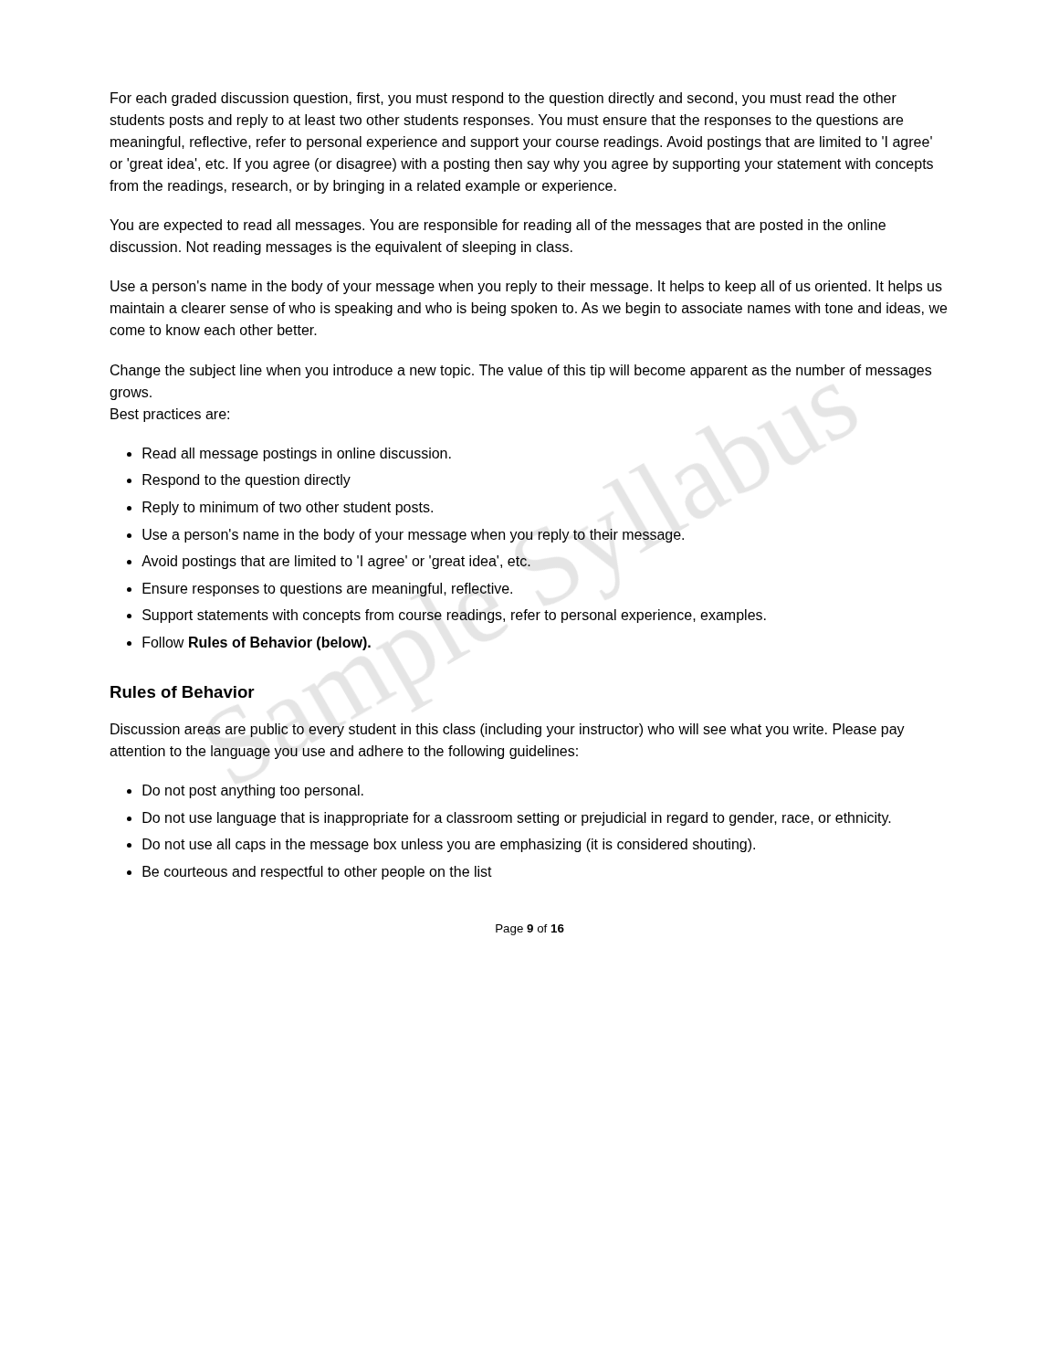Sample Syllabus
For each graded discussion question, first, you must respond to the question directly and second, you must read the other students posts and reply to at least two other students responses. You must ensure that the responses to the questions are meaningful, reflective, refer to personal experience and support your course readings. Avoid postings that are limited to 'I agree' or 'great idea', etc. If you agree (or disagree) with a posting then say why you agree by supporting your statement with concepts from the readings, research, or by bringing in a related example or experience.
You are expected to read all messages. You are responsible for reading all of the messages that are posted in the online discussion. Not reading messages is the equivalent of sleeping in class.
Use a person's name in the body of your message when you reply to their message. It helps to keep all of us oriented. It helps us maintain a clearer sense of who is speaking and who is being spoken to. As we begin to associate names with tone and ideas, we come to know each other better.
Change the subject line when you introduce a new topic. The value of this tip will become apparent as the number of messages grows.
Best practices are:
Read all message postings in online discussion.
Respond to the question directly
Reply to minimum of two other student posts.
Use a person's name in the body of your message when you reply to their message.
Avoid postings that are limited to 'I agree' or 'great idea', etc.
Ensure responses to questions are meaningful, reflective.
Support statements with concepts from course readings, refer to personal experience, examples.
Follow Rules of Behavior (below).
Rules of Behavior
Discussion areas are public to every student in this class (including your instructor) who will see what you write. Please pay attention to the language you use and adhere to the following guidelines:
Do not post anything too personal.
Do not use language that is inappropriate for a classroom setting or prejudicial in regard to gender, race, or ethnicity.
Do not use all caps in the message box unless you are emphasizing (it is considered shouting).
Be courteous and respectful to other people on the list
Page 9 of 16